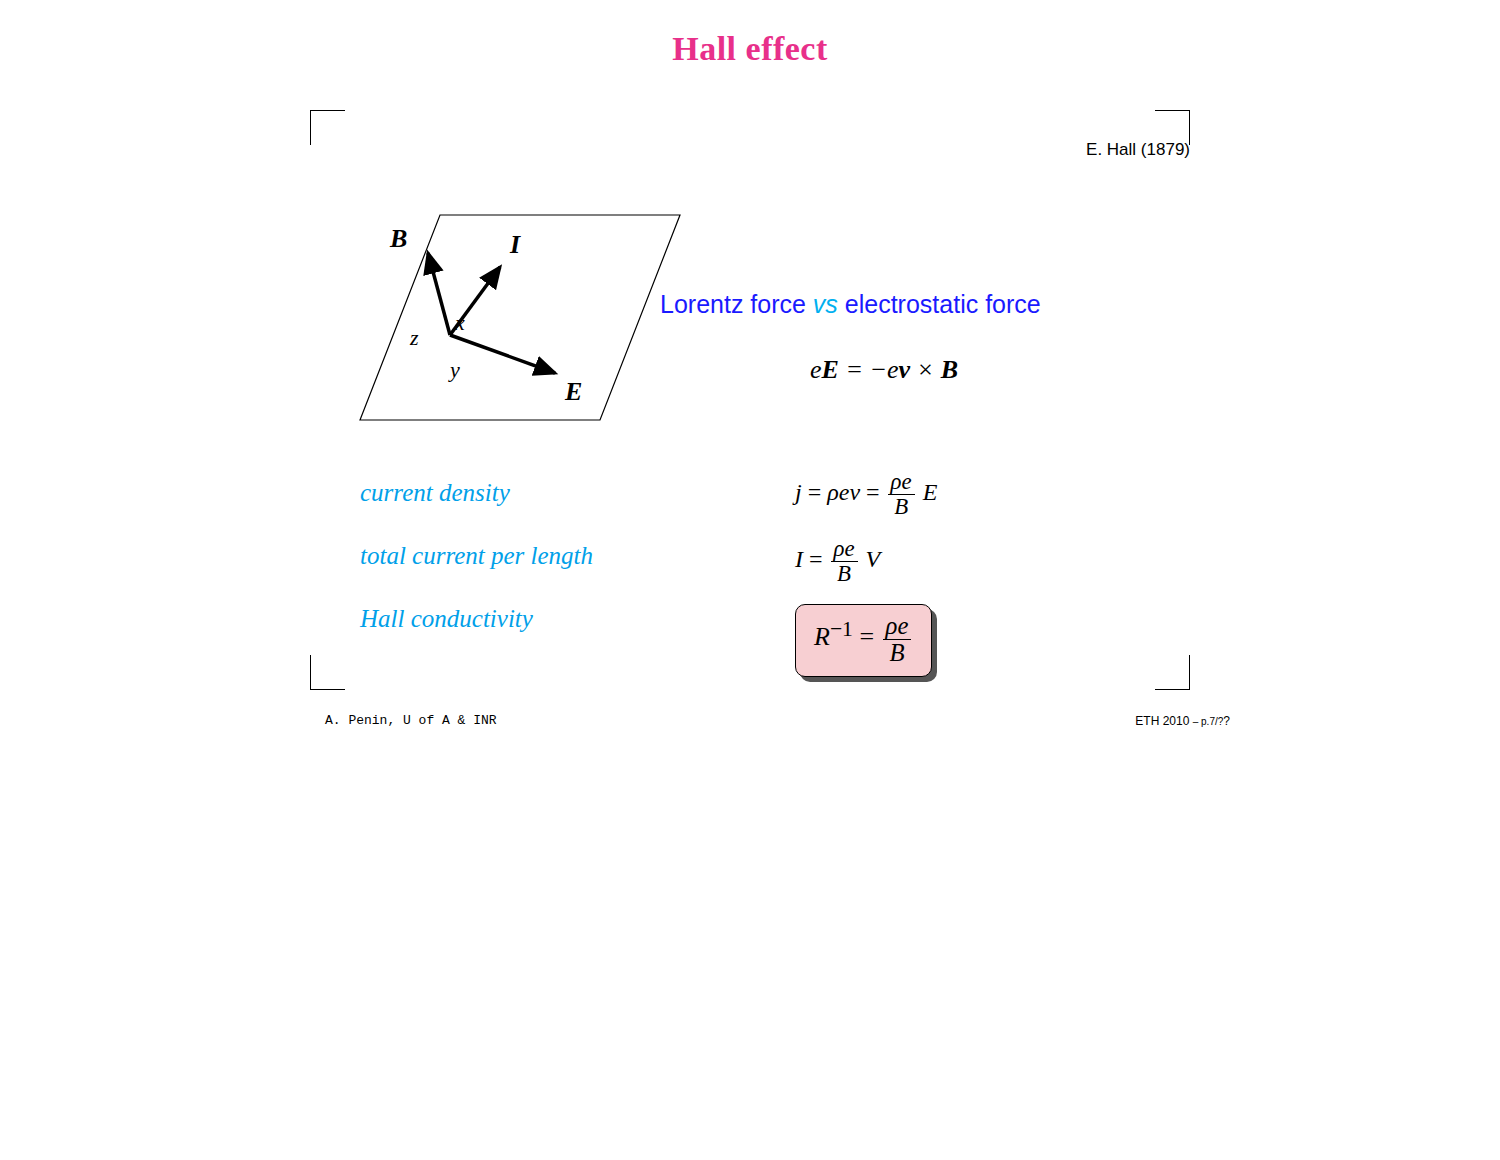Hall effect
E. Hall (1879)
B I E z x y
Lorentz force vs electrostatic force
eE = −ev × B
current density
total current per length
Hall conductivity
j = ρev = ρe B E
I = ρe B V
R−1 = ρe B
A. Penin, U of A & INR
ETH 2010 – p.7/??